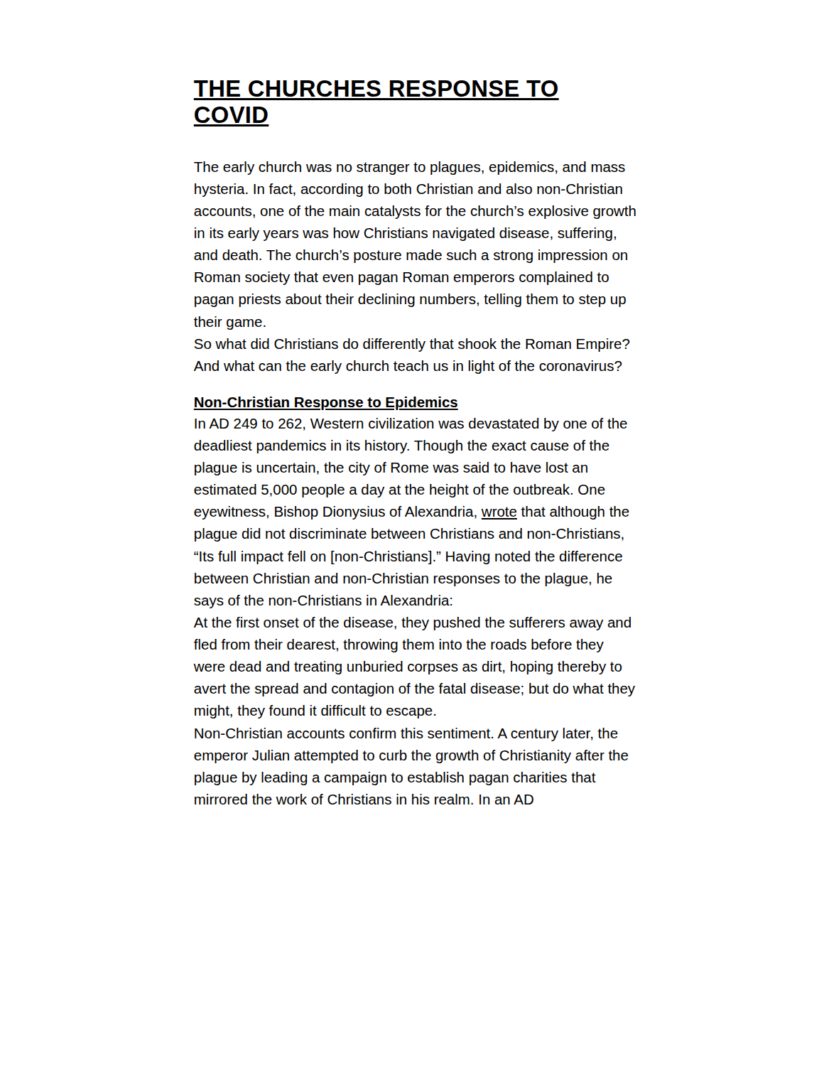THE CHURCHES RESPONSE TO COVID
The early church was no stranger to plagues, epidemics, and mass hysteria. In fact, according to both Christian and also non-Christian accounts, one of the main catalysts for the church’s explosive growth in its early years was how Christians navigated disease, suffering, and death. The church’s posture made such a strong impression on Roman society that even pagan Roman emperors complained to pagan priests about their declining numbers, telling them to step up their game.
So what did Christians do differently that shook the Roman Empire? And what can the early church teach us in light of the coronavirus?
Non-Christian Response to Epidemics
In AD 249 to 262, Western civilization was devastated by one of the deadliest pandemics in its history. Though the exact cause of the plague is uncertain, the city of Rome was said to have lost an estimated 5,000 people a day at the height of the outbreak. One eyewitness, Bishop Dionysius of Alexandria, wrote that although the plague did not discriminate between Christians and non-Christians, “Its full impact fell on [non-Christians].” Having noted the difference between Christian and non-Christian responses to the plague, he says of the non-Christians in Alexandria:
At the first onset of the disease, they pushed the sufferers away and fled from their dearest, throwing them into the roads before they were dead and treating unburied corpses as dirt, hoping thereby to avert the spread and contagion of the fatal disease; but do what they might, they found it difficult to escape.
Non-Christian accounts confirm this sentiment. A century later, the emperor Julian attempted to curb the growth of Christianity after the plague by leading a campaign to establish pagan charities that mirrored the work of Christians in his realm. In an AD